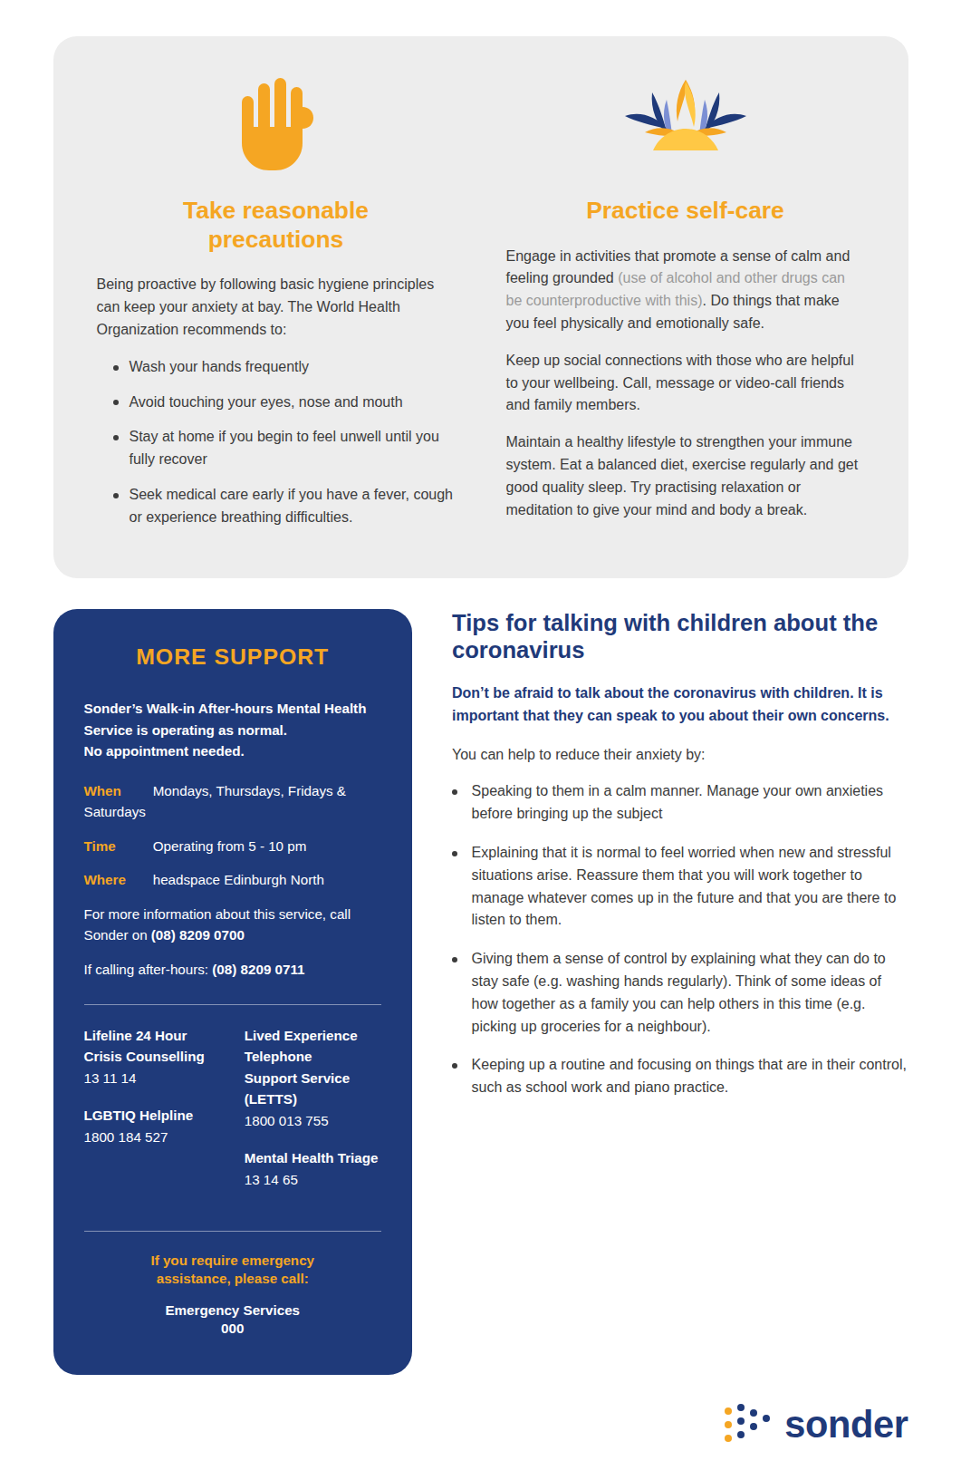Take reasonable
precautions
Being proactive by following basic hygiene principles can keep your anxiety at bay. The World Health Organization recommends to:
Wash your hands frequently
Avoid touching your eyes, nose and mouth
Stay at home if you begin to feel unwell until you fully recover
Seek medical care early if you have a fever, cough or experience breathing difficulties.
Practice self-care
Engage in activities that promote a sense of calm and feeling grounded (use of alcohol and other drugs can be counterproductive with this). Do things that make you feel physically and emotionally safe.
Keep up social connections with those who are helpful to your wellbeing. Call, message or video-call friends and family members.
Maintain a healthy lifestyle to strengthen your immune system. Eat a balanced diet, exercise regularly and get good quality sleep. Try practising relaxation or meditation to give your mind and body a break.
MORE SUPPORT
Sonder’s Walk-in After-hours Mental Health Service is operating as normal.
No appointment needed.
When Mondays, Thursdays, Fridays & Saturdays
Time Operating from 5 - 10 pm
Where headspace Edinburgh North
For more information about this service, call Sonder on (08) 8209 0700
If calling after-hours: (08) 8209 0711
Lifeline 24 Hour
Crisis Counselling13 11 14
LGBTIQ Helpline1800 184 527
Lived Experience Telephone
Support Service (LETTS) 1800 013 755
Mental Health Triage13 14 65
If you require emergency
assistance, please call:
Emergency Services
000
Tips for talking with children about the coronavirus
Don’t be afraid to talk about the coronavirus with children. It is important that they can speak to you about their own concerns.
You can help to reduce their anxiety by:
Speaking to them in a calm manner. Manage your own anxieties before bringing up the subject
Explaining that it is normal to feel worried when new and stressful situations arise. Reassure them that you will work together to manage whatever comes up in the future and that you are there to listen to them.
Giving them a sense of control by explaining what they can do to stay safe (e.g. washing hands regularly). Think of some ideas of how together as a family you can help others in this time (e.g. picking up groceries for a neighbour).
Keeping up a routine and focusing on things that are in their control, such as school work and piano practice.
sonder